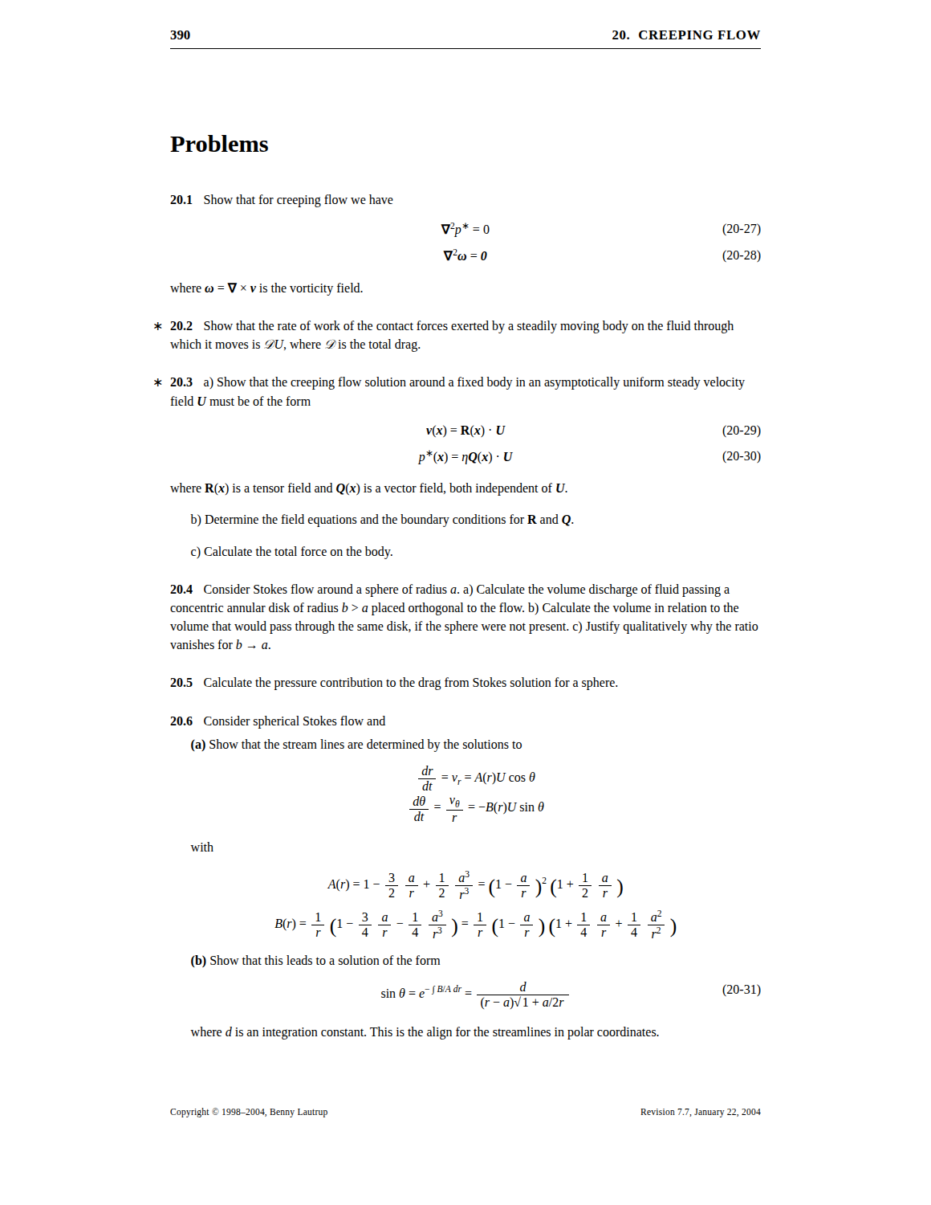390 20. CREEPING FLOW
Problems
20.1 Show that for creeping flow we have
∇2p∗ = 0 (20-27)
∇2ω = 0 (20-28)
where ω = ∇ × v is the vorticity field.
20.2 Show that the rate of work of the contact forces exerted by a steadily moving body on the fluid through which it moves is 𝒟U, where 𝒟 is the total drag.
20.3 a) Show that the creeping flow solution around a fixed body in an asymptotically uniform steady velocity field U must be of the form
v(x) = R(x) · U (20-29)
p∗(x) = ηQ(x) · U (20-30)
where R(x) is a tensor field and Q(x) is a vector field, both independent of U.
b) Determine the field equations and the boundary conditions for R and Q.
c) Calculate the total force on the body.
20.4 Consider Stokes flow around a sphere of radius a. a) Calculate the volume discharge of fluid passing a concentric annular disk of radius b > a placed orthogonal to the flow. b) Calculate the volume in relation to the volume that would pass through the same disk, if the sphere were not present. c) Justify qualitatively why the ratio vanishes for b → a.
20.5 Calculate the pressure contribution to the drag from Stokes solution for a sphere.
20.6 Consider spherical Stokes flow and
(a) Show that the stream lines are determined by the solutions to
dr dt = vr = A(r)U cos θ
dθ dt = vθ r = −B(r)U sin θ
with
A(r) = 1 − 32 ar + 12 a3 r3 = (1 − ar )2 (1 + 12 ar )
B(r) = 1 r (1 − 34 ar − 14 a3 r3 ) = 1 r (1 − ar ) (1 + 14 ar + 14 a2 r2 )
(b) Show that this leads to a solution of the form
sin θ = e− ∫ B/A dr = d (r − a)√1 + a/2r (20-31)
where d is an integration constant. This is the align for the streamlines in polar coordinates.
Copyright © 1998–2004, Benny Lautrup Revision 7.7, January 22, 2004